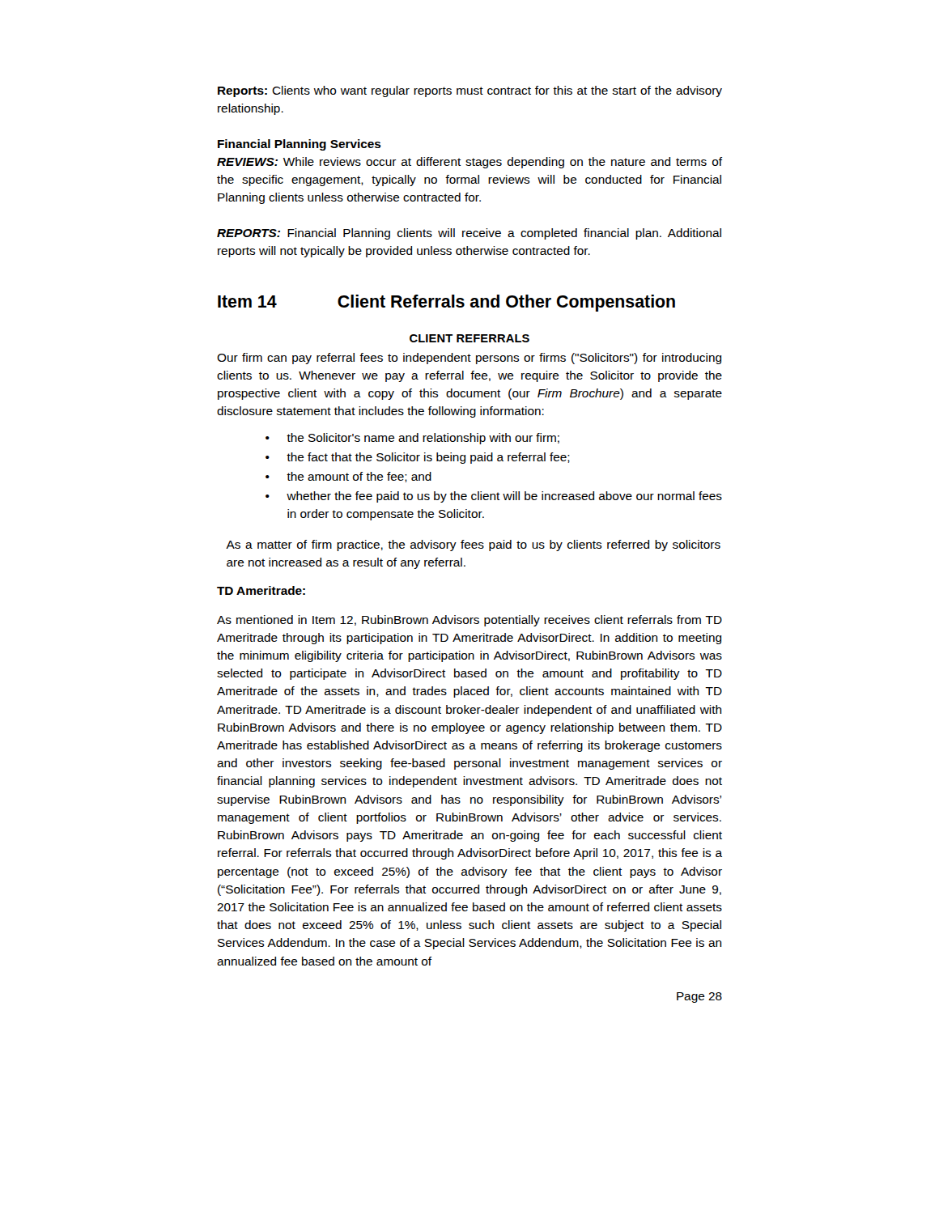Reports: Clients who want regular reports must contract for this at the start of the advisory relationship.
Financial Planning Services
REVIEWS: While reviews occur at different stages depending on the nature and terms of the specific engagement, typically no formal reviews will be conducted for Financial Planning clients unless otherwise contracted for.
REPORTS: Financial Planning clients will receive a completed financial plan. Additional reports will not typically be provided unless otherwise contracted for.
Item 14 Client Referrals and Other Compensation
CLIENT REFERRALS
Our firm can pay referral fees to independent persons or firms ("Solicitors") for introducing clients to us. Whenever we pay a referral fee, we require the Solicitor to provide the prospective client with a copy of this document (our Firm Brochure) and a separate disclosure statement that includes the following information:
the Solicitor's name and relationship with our firm;
the fact that the Solicitor is being paid a referral fee;
the amount of the fee; and
whether the fee paid to us by the client will be increased above our normal fees in order to compensate the Solicitor.
As a matter of firm practice, the advisory fees paid to us by clients referred by solicitors are not increased as a result of any referral.
TD Ameritrade:
As mentioned in Item 12, RubinBrown Advisors potentially receives client referrals from TD Ameritrade through its participation in TD Ameritrade AdvisorDirect. In addition to meeting the minimum eligibility criteria for participation in AdvisorDirect, RubinBrown Advisors was selected to participate in AdvisorDirect based on the amount and profitability to TD Ameritrade of the assets in, and trades placed for, client accounts maintained with TD Ameritrade. TD Ameritrade is a discount broker-dealer independent of and unaffiliated with RubinBrown Advisors and there is no employee or agency relationship between them. TD Ameritrade has established AdvisorDirect as a means of referring its brokerage customers and other investors seeking fee-based personal investment management services or financial planning services to independent investment advisors. TD Ameritrade does not supervise RubinBrown Advisors and has no responsibility for RubinBrown Advisors’ management of client portfolios or RubinBrown Advisors’ other advice or services. RubinBrown Advisors pays TD Ameritrade an on-going fee for each successful client referral. For referrals that occurred through AdvisorDirect before April 10, 2017, this fee is a percentage (not to exceed 25%) of the advisory fee that the client pays to Advisor (“Solicitation Fee”). For referrals that occurred through AdvisorDirect on or after June 9, 2017 the Solicitation Fee is an annualized fee based on the amount of referred client assets that does not exceed 25% of 1%, unless such client assets are subject to a Special Services Addendum. In the case of a Special Services Addendum, the Solicitation Fee is an annualized fee based on the amount of
Page 28